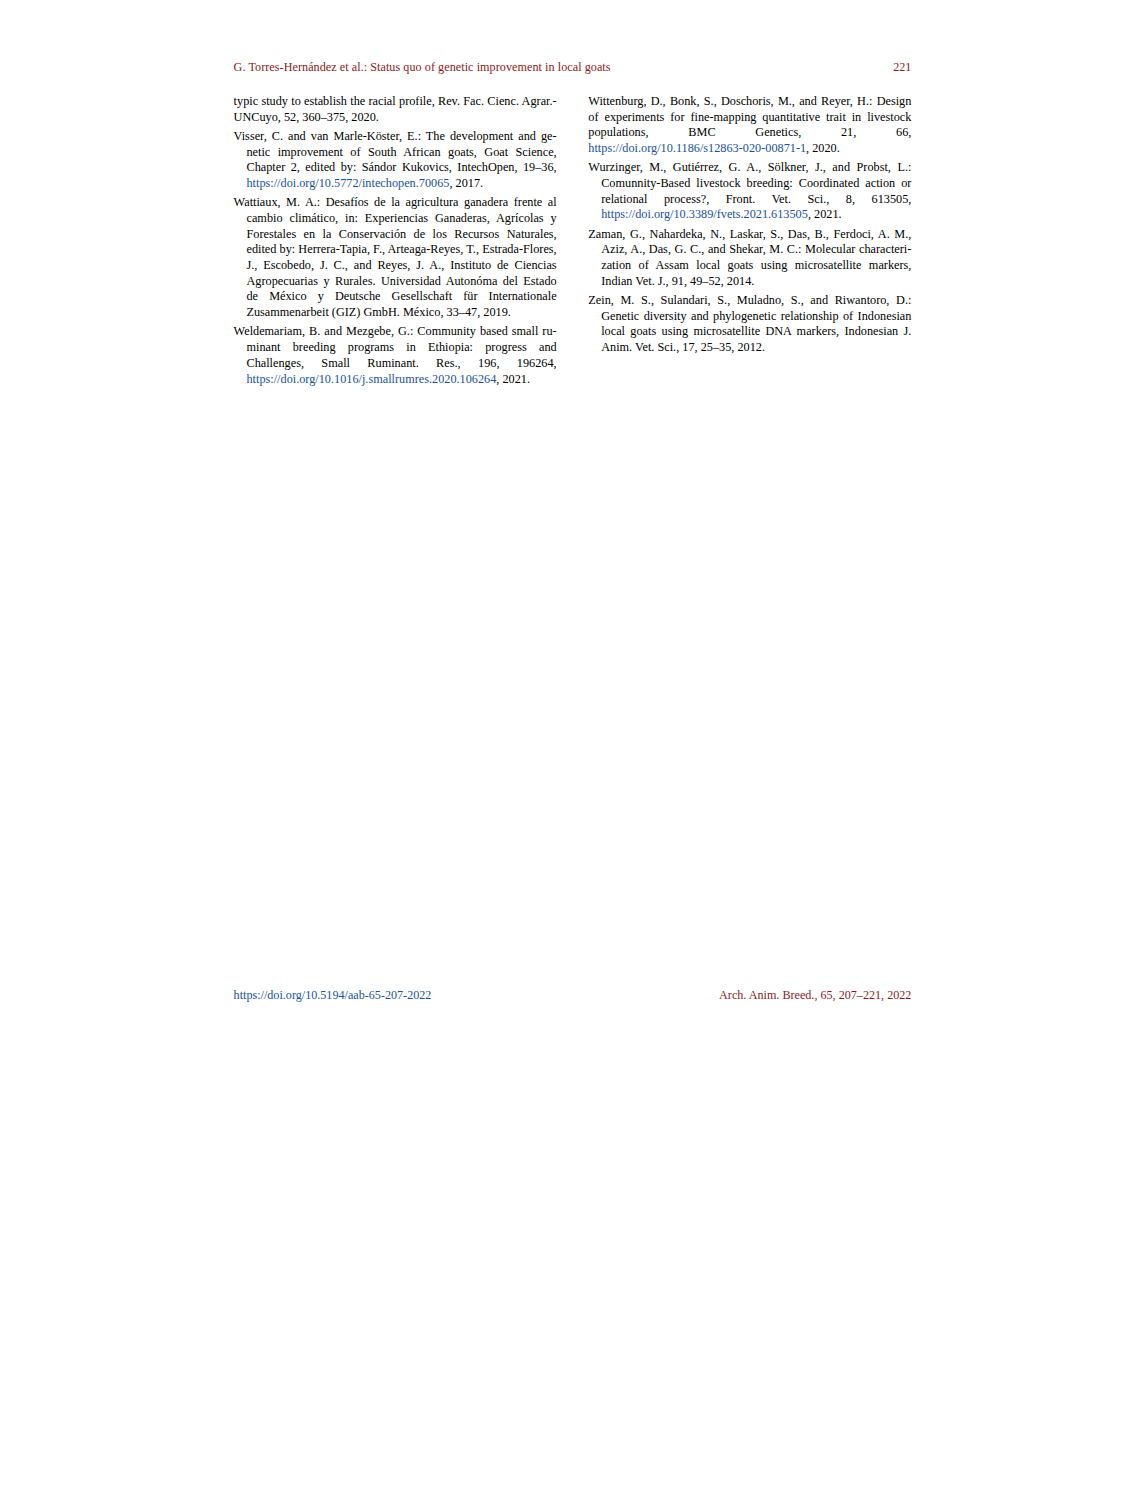G. Torres-Hernández et al.: Status quo of genetic improvement in local goats
221
typic study to establish the racial profile, Rev. Fac. Cienc. Agrar.-UNCuyo, 52, 360–375, 2020.
Visser, C. and van Marle-Köster, E.: The development and genetic improvement of South African goats, Goat Science, Chapter 2, edited by: Sándor Kukovics, IntechOpen, 19–36, https://doi.org/10.5772/intechopen.70065, 2017.
Wattiaux, M. A.: Desafíos de la agricultura ganadera frente al cambio climático, in: Experiencias Ganaderas, Agrícolas y Forestales en la Conservación de los Recursos Naturales, edited by: Herrera-Tapia, F., Arteaga-Reyes, T., Estrada-Flores, J., Escobedo, J. C., and Reyes, J. A., Instituto de Ciencias Agropecuarias y Rurales. Universidad Autonóma del Estado de México y Deutsche Gesellschaft für Internationale Zusammenarbeit (GIZ) GmbH. México, 33–47, 2019.
Weldemariam, B. and Mezgebe, G.: Community based small ruminant breeding programs in Ethiopia: progress and Challenges, Small Ruminant. Res., 196, 196264, https://doi.org/10.1016/j.smallrumres.2020.106264, 2021.
Wittenburg, D., Bonk, S., Doschoris, M., and Reyer, H.: Design of experiments for fine-mapping quantitative trait in livestock populations, BMC Genetics, 21, 66, https://doi.org/10.1186/s12863-020-00871-1, 2020.
Wurzinger, M., Gutiérrez, G. A., Sölkner, J., and Probst, L.: Comunnity-Based livestock breeding: Coordinated action or relational process?, Front. Vet. Sci., 8, 613505, https://doi.org/10.3389/fvets.2021.613505, 2021.
Zaman, G., Nahardeka, N., Laskar, S., Das, B., Ferdoci, A. M., Aziz, A., Das, G. C., and Shekar, M. C.: Molecular characterization of Assam local goats using microsatellite markers, Indian Vet. J., 91, 49–52, 2014.
Zein, M. S., Sulandari, S., Muladno, S., and Riwantoro, D.: Genetic diversity and phylogenetic relationship of Indonesian local goats using microsatellite DNA markers, Indonesian J. Anim. Vet. Sci., 17, 25–35, 2012.
https://doi.org/10.5194/aab-65-207-2022
Arch. Anim. Breed., 65, 207–221, 2022